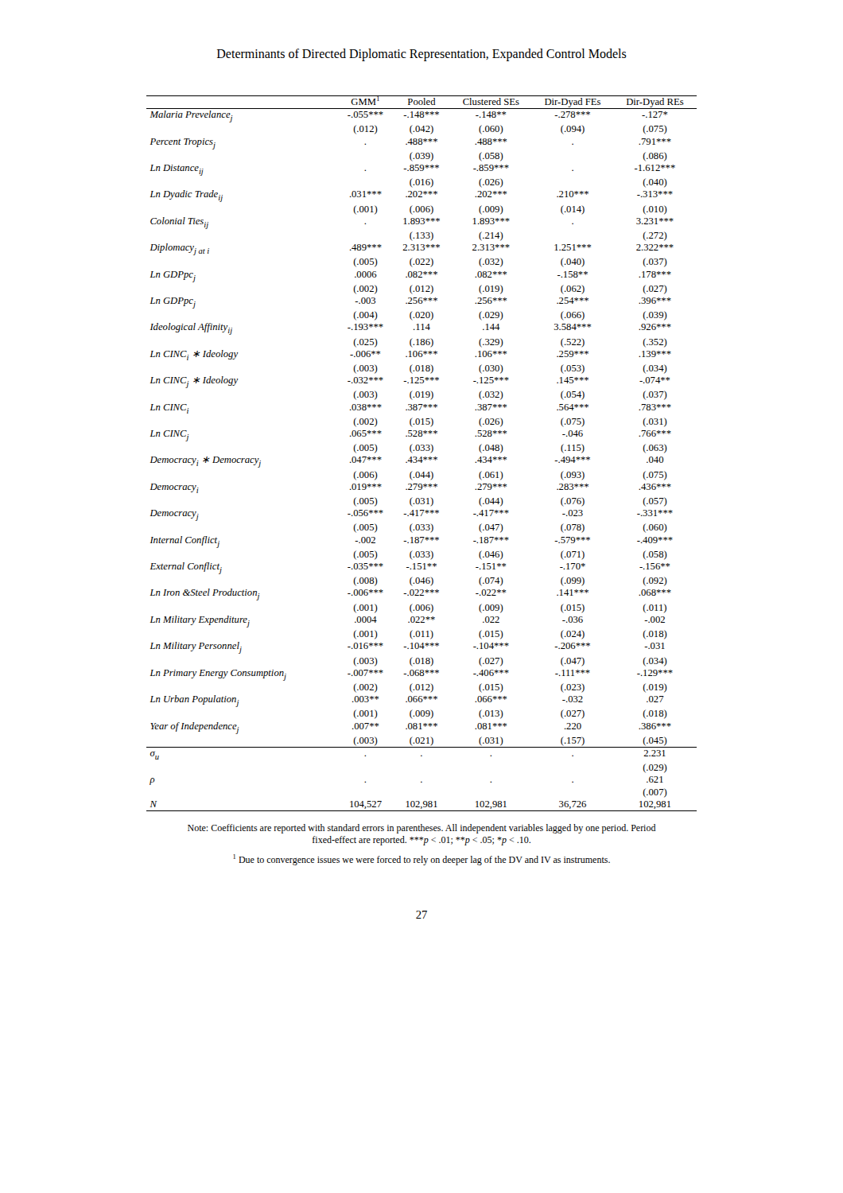Determinants of Directed Diplomatic Representation, Expanded Control Models
| | GMM 1 | Pooled | Clustered SEs | Dir-Dyad FEs | Dir-Dyad REs |
| --- | --- | --- | --- | --- | --- |
| Malaria Prevelance j | -.055*** | -.148*** | -.148** | -.278*** | -.127* |
| | (.012) | (.042) | (.060) | (.094) | (.075) |
| Percent Tropics j | . | .488*** | .488*** | . | .791*** |
| | | (.039) | (.058) | | (.086) |
| Ln Distance ij | . | -.859*** | -.859*** | . | -1.612*** |
| | | (.016) | (.026) | | (.040) |
| Ln Dyadic Trade ij | .031*** | .202*** | .202*** | .210*** | -.313*** |
| | (.001) | (.006) | (.009) | (.014) | (.010) |
| Colonial Ties ij | . | 1.893*** | 1.893*** | . | 3.231*** |
| | | (.133) | (.214) | | (.272) |
| Diplomacy j at i | .489*** | 2.313*** | 2.313*** | 1.251*** | 2.322*** |
| | (.005) | (.022) | (.032) | (.040) | (.037) |
| Ln GDPpc j | .0006 | .082*** | .082*** | -.158** | .178*** |
| | (.002) | (.012) | (.019) | (.062) | (.027) |
| Ln GDPpc j | -.003 | .256*** | .256*** | .254*** | .396*** |
| | (.004) | (.020) | (.029) | (.066) | (.039) |
| Ideological Affinity ij | -.193*** | .114 | .144 | 3.584*** | .926*** |
| | (.025) | (.186) | (.329) | (.522) | (.352) |
| Ln CINC i ∗ Ideology | -.006** | .106*** | .106*** | .259*** | .139*** |
| | (.003) | (.018) | (.030) | (.053) | (.034) |
| Ln CINC j ∗ Ideology | -.032*** | -.125*** | -.125*** | .145*** | -.074** |
| | (.003) | (.019) | (.032) | (.054) | (.037) |
| Ln CINC i | .038*** | .387*** | .387*** | .564*** | .783*** |
| | (.002) | (.015) | (.026) | (.075) | (.031) |
| Ln CINC j | .065*** | .528*** | .528*** | -.046 | .766*** |
| | (.005) | (.033) | (.048) | (.115) | (.063) |
| Democracy i ∗ Democracy j | .047*** | .434*** | .434*** | -.494*** | .040 |
| | (.006) | (.044) | (.061) | (.093) | (.075) |
| Democracy i | .019*** | .279*** | .279*** | .283*** | .436*** |
| | (.005) | (.031) | (.044) | (.076) | (.057) |
| Democracy j | -.056*** | -.417*** | -.417*** | -.023 | -.331*** |
| | (.005) | (.033) | (.047) | (.078) | (.060) |
| Internal Conflict j | -.002 | -.187*** | -.187*** | -.579*** | -.409*** |
| | (.005) | (.033) | (.046) | (.071) | (.058) |
| External Conflict j | -.035*** | -.151** | -.151** | -.170* | -.156** |
| | (.008) | (.046) | (.074) | (.099) | (.092) |
| Ln Iron &Steel Production j | -.006*** | -.022*** | -.022** | .141*** | .068*** |
| | (.001) | (.006) | (.009) | (.015) | (.011) |
| Ln Military Expenditure j | .0004 | .022** | .022 | -.036 | -.002 |
| | (.001) | (.011) | (.015) | (.024) | (.018) |
| Ln Military Personnel j | -.016*** | -.104*** | -.104*** | -.206*** | -.031 |
| | (.003) | (.018) | (.027) | (.047) | (.034) |
| Ln Primary Energy Consumption j | -.007*** | -.068*** | -.406*** | -.111*** | -.129*** |
| | (.002) | (.012) | (.015) | (.023) | (.019) |
| Ln Urban Population j | .003** | .066*** | .066*** | -.032 | .027 |
| | (.001) | (.009) | (.013) | (.027) | (.018) |
| Year of Independence j | .007** | .081*** | .081*** | .220 | .386*** |
| | (.003) | (.021) | (.031) | (.157) | (.045) |
| σ u | . | . | . | . | 2.231 |
| | | | | | (.029) |
| ρ | . | . | . | . | .621 |
| | | | | | (.007) |
| N | 104,527 | 102,981 | 102,981 | 36,726 | 102,981 |
Note: Coefficients are reported with standard errors in parentheses. All independent variables lagged by one period. Period
fixed-effect are reported. ***p < .01; **p < .05; *p < .10.
1 Due to convergence issues we were forced to rely on deeper lag of the DV and IV as instruments.
27